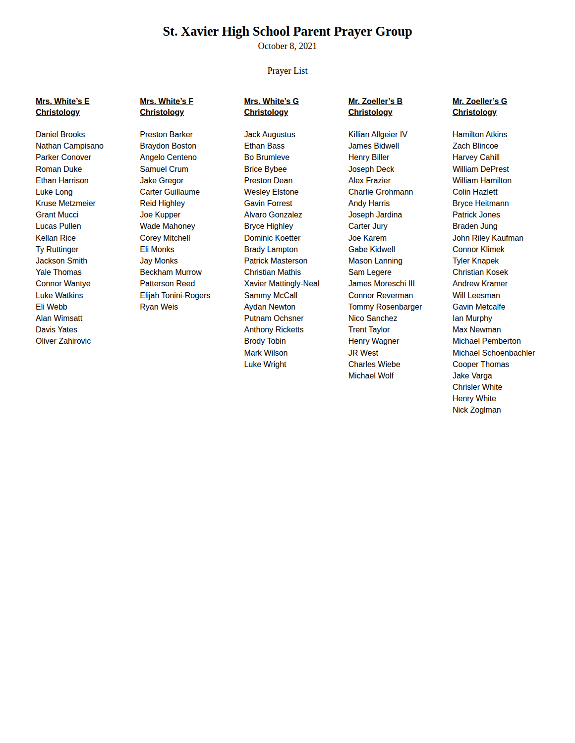St. Xavier High School Parent Prayer Group
October 8, 2021
Prayer List
Mrs. White’s E
Christology
Daniel Brooks
Nathan Campisano
Parker Conover
Roman Duke
Ethan Harrison
Luke Long
Kruse Metzmeier
Grant Mucci
Lucas Pullen
Kellan Rice
Ty Ruttinger
Jackson Smith
Yale Thomas
Connor Wantye
Luke Watkins
Eli Webb
Alan Wimsatt
Davis Yates
Oliver Zahirovic
Mrs. White’s F
Christology
Preston Barker
Braydon Boston
Angelo Centeno
Samuel Crum
Jake Gregor
Carter Guillaume
Reid Highley
Joe Kupper
Wade Mahoney
Corey Mitchell
Eli Monks
Jay Monks
Beckham Murrow
Patterson Reed
Elijah Tonini-Rogers
Ryan Weis
Mrs. White’s G
Christology
Jack Augustus
Ethan Bass
Bo Brumleve
Brice Bybee
Preston Dean
Wesley Elstone
Gavin Forrest
Alvaro Gonzalez
Bryce Highley
Dominic Koetter
Brady Lampton
Patrick Masterson
Christian Mathis
Xavier Mattingly-Neal
Sammy McCall
Aydan Newton
Putnam Ochsner
Anthony Ricketts
Brody Tobin
Mark Wilson
Luke Wright
Mr. Zoeller’s B
Christology
Killian Allgeier IV
James Bidwell
Henry Biller
Joseph Deck
Alex Frazier
Charlie Grohmann
Andy Harris
Joseph Jardina
Carter Jury
Joe Karem
Gabe Kidwell
Mason Lanning
Sam Legere
James Moreschi III
Connor Reverman
Tommy Rosenbarger
Nico Sanchez
Trent Taylor
Henry Wagner
JR West
Charles Wiebe
Michael Wolf
Mr. Zoeller’s G
Christology
Hamilton Atkins
Zach Blincoe
Harvey Cahill
William DePrest
William Hamilton
Colin Hazlett
Bryce Heitmann
Patrick Jones
Braden Jung
John Riley Kaufman
Connor Klimek
Tyler Knapek
Christian Kosek
Andrew Kramer
Will Leesman
Gavin Metcalfe
Ian Murphy
Max Newman
Michael Pemberton
Michael Schoenbachler
Cooper Thomas
Jake Varga
Chrisler White
Henry White
Nick Zoglman